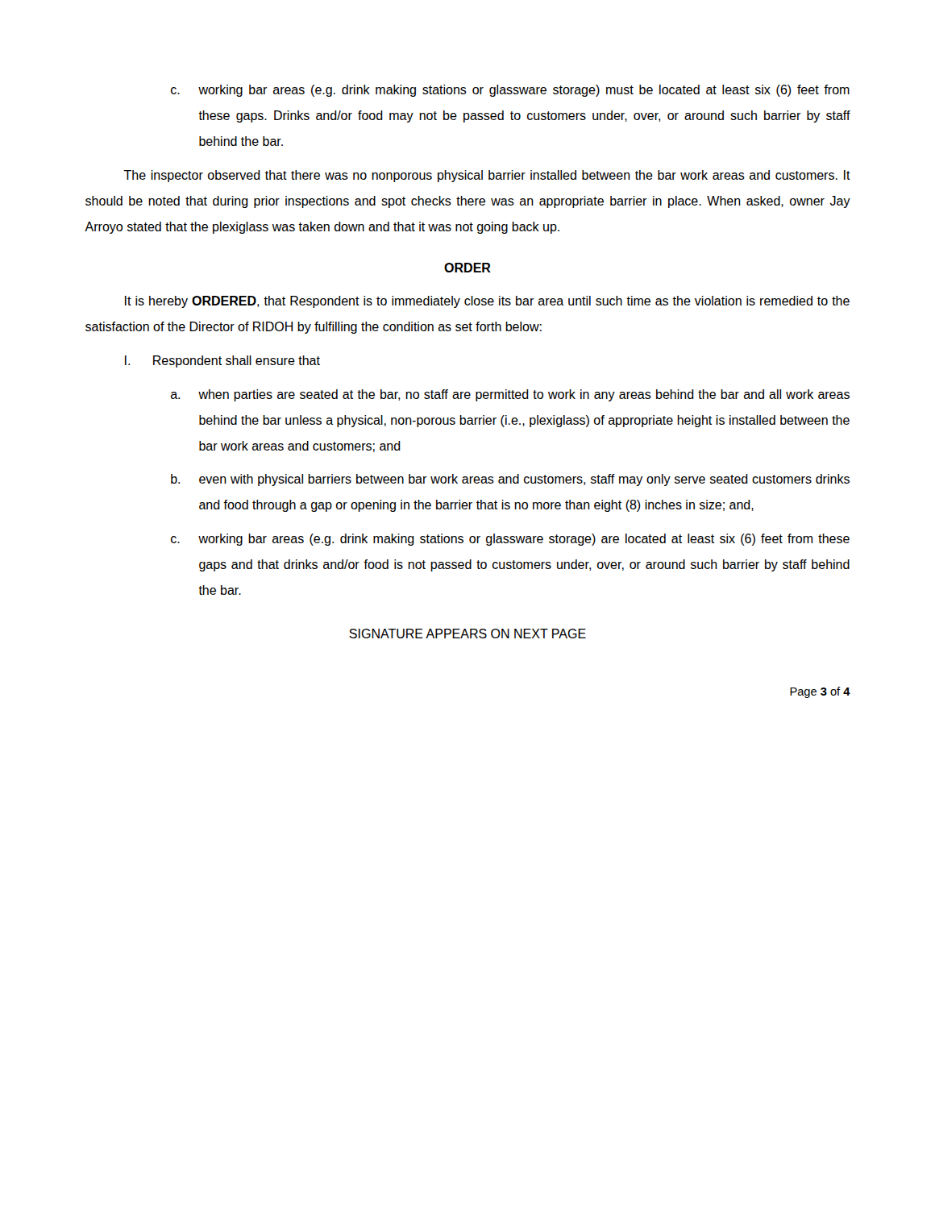c. working bar areas (e.g. drink making stations or glassware storage) must be located at least six (6) feet from these gaps. Drinks and/or food may not be passed to customers under, over, or around such barrier by staff behind the bar.
The inspector observed that there was no nonporous physical barrier installed between the bar work areas and customers. It should be noted that during prior inspections and spot checks there was an appropriate barrier in place. When asked, owner Jay Arroyo stated that the plexiglass was taken down and that it was not going back up.
ORDER
It is hereby ORDERED, that Respondent is to immediately close its bar area until such time as the violation is remedied to the satisfaction of the Director of RIDOH by fulfilling the condition as set forth below:
I. Respondent shall ensure that
a. when parties are seated at the bar, no staff are permitted to work in any areas behind the bar and all work areas behind the bar unless a physical, non-porous barrier (i.e., plexiglass) of appropriate height is installed between the bar work areas and customers; and
b. even with physical barriers between bar work areas and customers, staff may only serve seated customers drinks and food through a gap or opening in the barrier that is no more than eight (8) inches in size; and,
c. working bar areas (e.g. drink making stations or glassware storage) are located at least six (6) feet from these gaps and that drinks and/or food is not passed to customers under, over, or around such barrier by staff behind the bar.
SIGNATURE APPEARS ON NEXT PAGE
Page 3 of 4